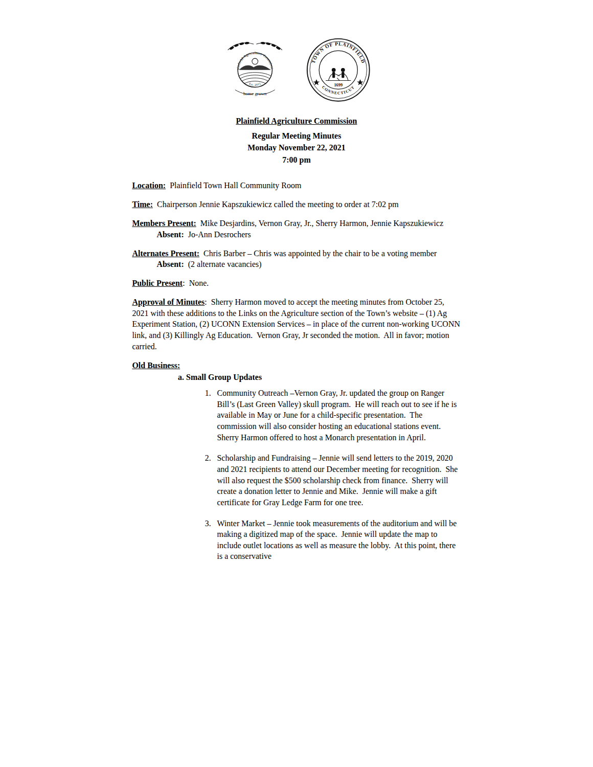Plainfield Agriculture Commission Est. 2015 home grown
TOWN OF PLAINFIELD CONNECTICUT 1699
Plainfield Agriculture Commission
Regular Meeting Minutes
Monday November 22, 2021
7:00 pm
Location: Plainfield Town Hall Community Room
Time: Chairperson Jennie Kapszukiewicz called the meeting to order at 7:02 pm
Members Present: Mike Desjardins, Vernon Gray, Jr., Sherry Harmon, Jennie Kapszukiewicz
Absent: Jo-Ann Desrochers
Alternates Present: Chris Barber – Chris was appointed by the chair to be a voting member
Absent: (2 alternate vacancies)
Public Present: None.
Approval of Minutes: Sherry Harmon moved to accept the meeting minutes from October 25, 2021 with these additions to the Links on the Agriculture section of the Town’s website – (1) Ag Experiment Station, (2) UCONN Extension Services – in place of the current non-working UCONN link, and (3) Killingly Ag Education. Vernon Gray, Jr seconded the motion. All in favor; motion carried.
Old Business:
Small Group Updates
Community Outreach –Vernon Gray, Jr. updated the group on Ranger Bill’s (Last Green Valley) skull program. He will reach out to see if he is available in May or June for a child-specific presentation. The commission will also consider hosting an educational stations event. Sherry Harmon offered to host a Monarch presentation in April.
Scholarship and Fundraising – Jennie will send letters to the 2019, 2020 and 2021 recipients to attend our December meeting for recognition. She will also request the $500 scholarship check from finance. Sherry will create a donation letter to Jennie and Mike. Jennie will make a gift certificate for Gray Ledge Farm for one tree.
Winter Market – Jennie took measurements of the auditorium and will be making a digitized map of the space. Jennie will update the map to include outlet locations as well as measure the lobby. At this point, there is a conservative